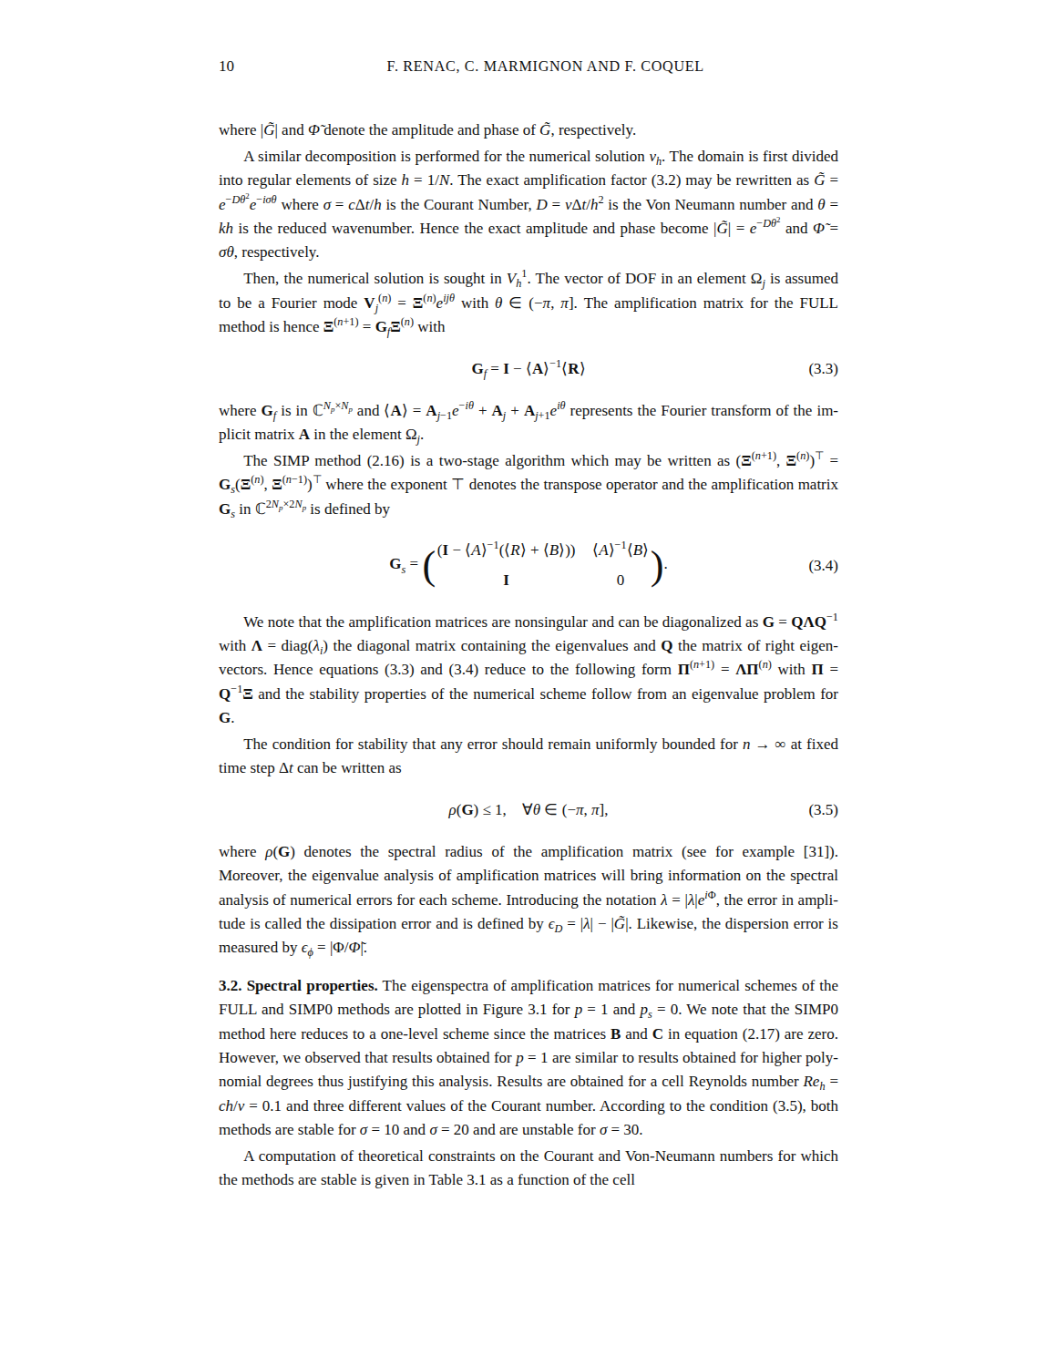10 F. RENAC, C. MARMIGNON AND F. COQUEL
where |G̃| and Φ̃ denote the amplitude and phase of G̃, respectively.
A similar decomposition is performed for the numerical solution vh. The domain is first divided into regular elements of size h = 1/N. The exact amplification factor (3.2) may be rewritten as G̃ = e−Dθ2e−iσθ where σ = cΔt/h is the Courant Number, D = νΔt/h2 is the Von Neumann number and θ = kh is the reduced wavenumber. Hence the exact amplitude and phase become |G̃| = e−Dθ2 and Φ̃ = σθ, respectively.
Then, the numerical solution is sought in Vh1. The vector of DOF in an element Ωj is assumed to be a Fourier mode Vj(n) = Ξ(n)eijθ with θ ∈ (−π, π]. The amplification matrix for the FULL method is hence Ξ(n+1) = GfΞ(n) with
Gf = I − ⟨A⟩−1⟨R⟩ (3.3)
where Gf is in ℂNp×Np and ⟨A⟩ = Aj−1e−iθ + Aj + Aj+1eiθ represents the Fourier transform of the implicit matrix A in the element Ωj.
The SIMP method (2.16) is a two-stage algorithm which may be written as (Ξ(n+1), Ξ(n))⊤ = Gs(Ξ(n), Ξ(n−1))⊤ where the exponent ⊤ denotes the transpose operator and the amplification matrix Gs in ℂ2Np×2Np is defined by
Gs = ( (I − ⟨A⟩−1(⟨R⟩ + ⟨B⟩)) ⟨A⟩−1⟨B⟩ I 0 ) . (3.4)
We note that the amplification matrices are nonsingular and can be diagonalized as G = QΛQ−1 with Λ = diag(λi) the diagonal matrix containing the eigenvalues and Q the matrix of right eigenvectors. Hence equations (3.3) and (3.4) reduce to the following form Π(n+1) = ΛΠ(n) with Π = Q−1Ξ and the stability properties of the numerical scheme follow from an eigenvalue problem for G.
The condition for stability that any error should remain uniformly bounded for n → ∞ at fixed time step Δt can be written as
ρ(G) ≤ 1, ∀θ ∈ (−π, π], (3.5)
where ρ(G) denotes the spectral radius of the amplification matrix (see for example [31]). Moreover, the eigenvalue analysis of amplification matrices will bring information on the spectral analysis of numerical errors for each scheme. Introducing the notation λ = |λ|eiΦ, the error in amplitude is called the dissipation error and is defined by ϵD = |λ| − |G̃|. Likewise, the dispersion error is measured by ϵϕ = |Φ/Φ̃|.
3.2. Spectral properties.
The eigenspectra of amplification matrices for numerical schemes of the FULL and SIMP0 methods are plotted in Figure 3.1 for p = 1 and ps = 0. We note that the SIMP0 method here reduces to a one-level scheme since the matrices B and C in equation (2.17) are zero. However, we observed that results obtained for p = 1 are similar to results obtained for higher polynomial degrees thus justifying this analysis. Results are obtained for a cell Reynolds number Reh = ch/ν = 0.1 and three different values of the Courant number. According to the condition (3.5), both methods are stable for σ = 10 and σ = 20 and are unstable for σ = 30.
A computation of theoretical constraints on the Courant and Von-Neumann numbers for which the methods are stable is given in Table 3.1 as a function of the cell